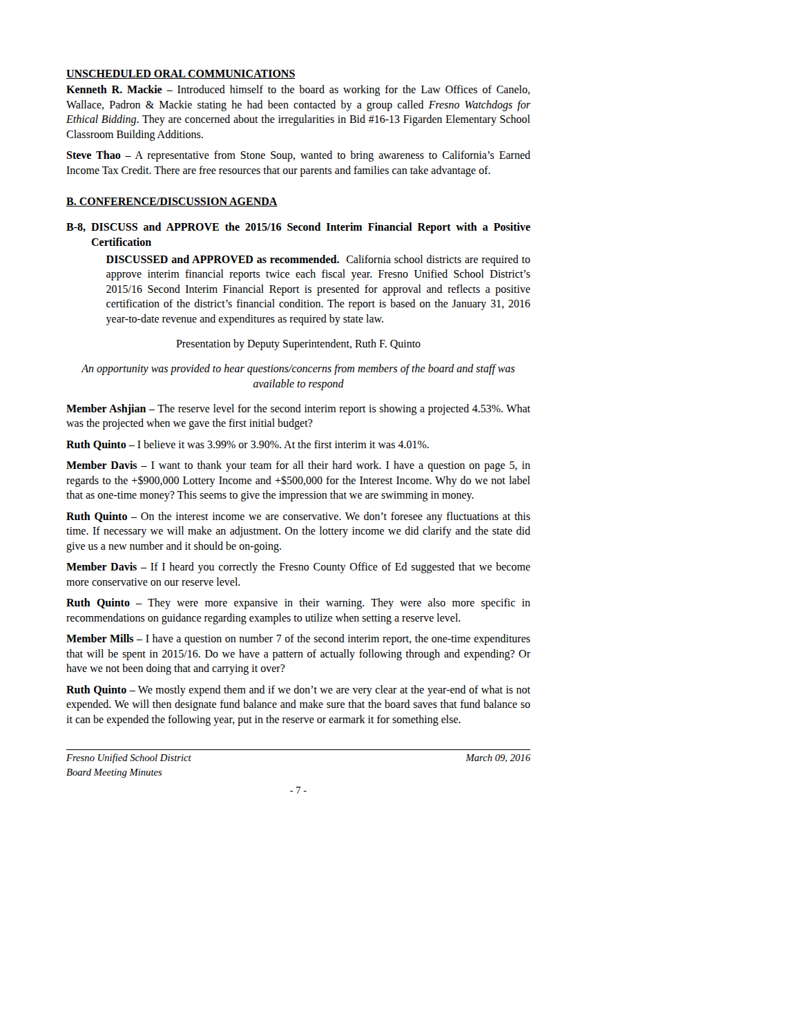UNSCHEDULED ORAL COMMUNICATIONS
Kenneth R. Mackie – Introduced himself to the board as working for the Law Offices of Canelo, Wallace, Padron & Mackie stating he had been contacted by a group called Fresno Watchdogs for Ethical Bidding. They are concerned about the irregularities in Bid #16-13 Figarden Elementary School Classroom Building Additions.
Steve Thao – A representative from Stone Soup, wanted to bring awareness to California’s Earned Income Tax Credit. There are free resources that our parents and families can take advantage of.
B. CONFERENCE/DISCUSSION AGENDA
B-8, DISCUSS and APPROVE the 2015/16 Second Interim Financial Report with a Positive Certification
DISCUSSED and APPROVED as recommended. California school districts are required to approve interim financial reports twice each fiscal year. Fresno Unified School District’s 2015/16 Second Interim Financial Report is presented for approval and reflects a positive certification of the district’s financial condition. The report is based on the January 31, 2016 year-to-date revenue and expenditures as required by state law.
Presentation by Deputy Superintendent, Ruth F. Quinto
An opportunity was provided to hear questions/concerns from members of the board and staff was available to respond
Member Ashjian – The reserve level for the second interim report is showing a projected 4.53%. What was the projected when we gave the first initial budget?
Ruth Quinto – I believe it was 3.99% or 3.90%. At the first interim it was 4.01%.
Member Davis – I want to thank your team for all their hard work. I have a question on page 5, in regards to the +$900,000 Lottery Income and +$500,000 for the Interest Income. Why do we not label that as one-time money? This seems to give the impression that we are swimming in money.
Ruth Quinto – On the interest income we are conservative. We don’t foresee any fluctuations at this time. If necessary we will make an adjustment. On the lottery income we did clarify and the state did give us a new number and it should be on-going.
Member Davis – If I heard you correctly the Fresno County Office of Ed suggested that we become more conservative on our reserve level.
Ruth Quinto – They were more expansive in their warning. They were also more specific in recommendations on guidance regarding examples to utilize when setting a reserve level.
Member Mills – I have a question on number 7 of the second interim report, the one-time expenditures that will be spent in 2015/16. Do we have a pattern of actually following through and expending? Or have we not been doing that and carrying it over?
Ruth Quinto – We mostly expend them and if we don’t we are very clear at the year-end of what is not expended. We will then designate fund balance and make sure that the board saves that fund balance so it can be expended the following year, put in the reserve or earmark it for something else.
Fresno Unified School District March 09, 2016
Board Meeting Minutes
- 7 -